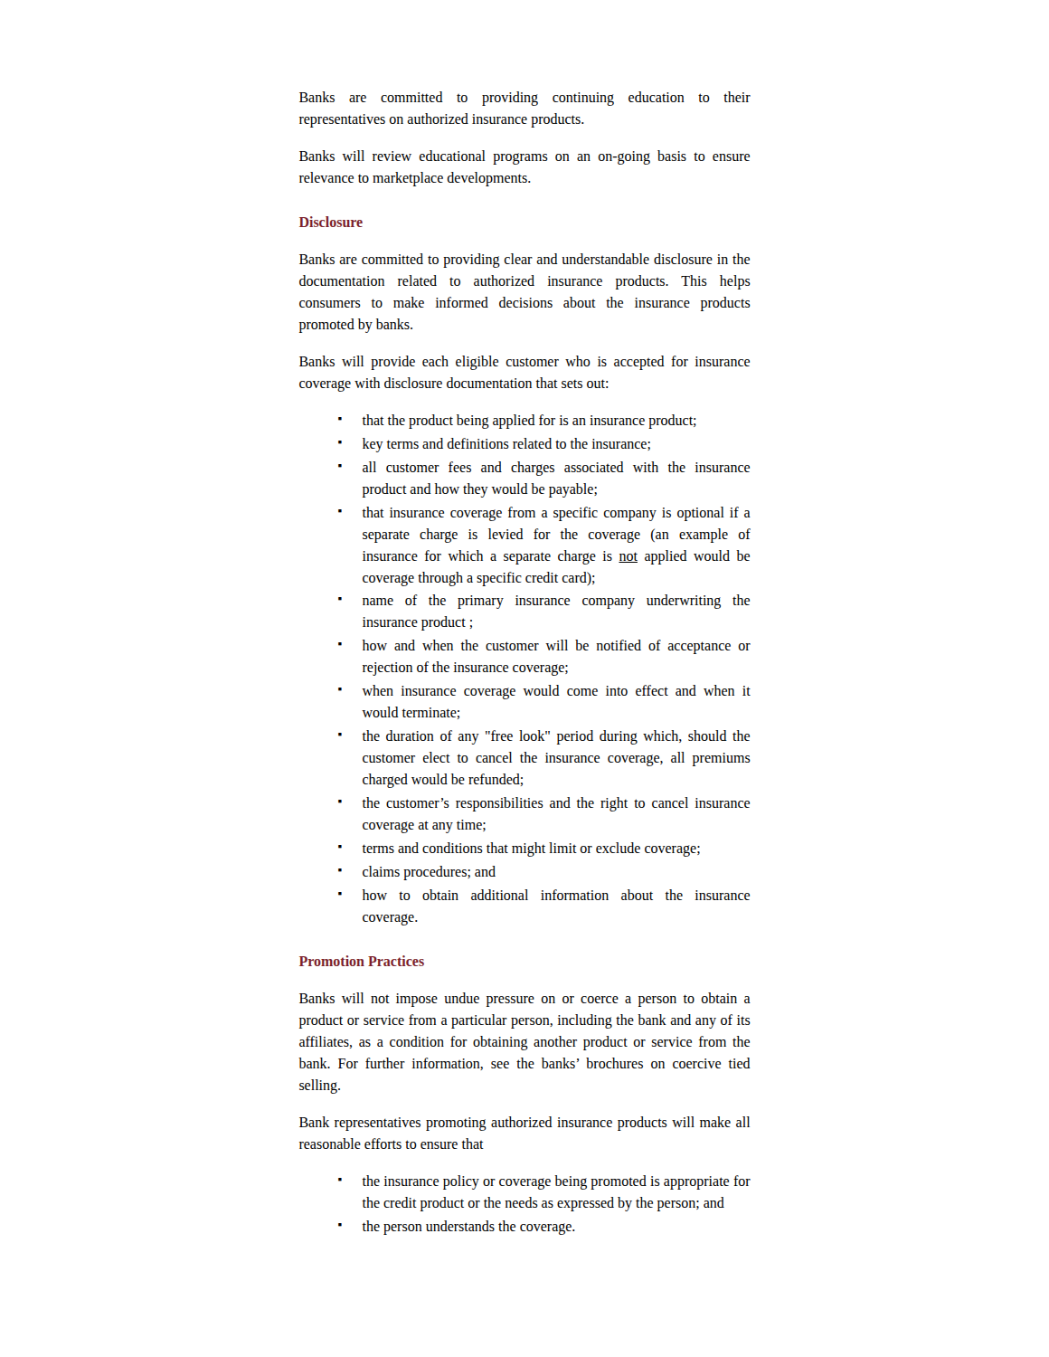Banks are committed to providing continuing education to their representatives on authorized insurance products.
Banks will review educational programs on an on-going basis to ensure relevance to marketplace developments.
Disclosure
Banks are committed to providing clear and understandable disclosure in the documentation related to authorized insurance products. This helps consumers to make informed decisions about the insurance products promoted by banks.
Banks will provide each eligible customer who is accepted for insurance coverage with disclosure documentation that sets out:
that the product being applied for is an insurance product;
key terms and definitions related to the insurance;
all customer fees and charges associated with the insurance product and how they would be payable;
that insurance coverage from a specific company is optional if a separate charge is levied for the coverage (an example of insurance for which a separate charge is not applied would be coverage through a specific credit card);
name of the primary insurance company underwriting the insurance product ;
how and when the customer will be notified of acceptance or rejection of the insurance coverage;
when insurance coverage would come into effect and when it would terminate;
the duration of any "free look" period during which, should the customer elect to cancel the insurance coverage, all premiums charged would be refunded;
the customer’s responsibilities and the right to cancel insurance coverage at any time;
terms and conditions that might limit or exclude coverage;
claims procedures; and
how to obtain additional information about the insurance coverage.
Promotion Practices
Banks will not impose undue pressure on or coerce a person to obtain a product or service from a particular person, including the bank and any of its affiliates, as a condition for obtaining another product or service from the bank. For further information, see the banks’ brochures on coercive tied selling.
Bank representatives promoting authorized insurance products will make all reasonable efforts to ensure that
the insurance policy or coverage being promoted is appropriate for the credit product or the needs as expressed by the person; and
the person understands the coverage.